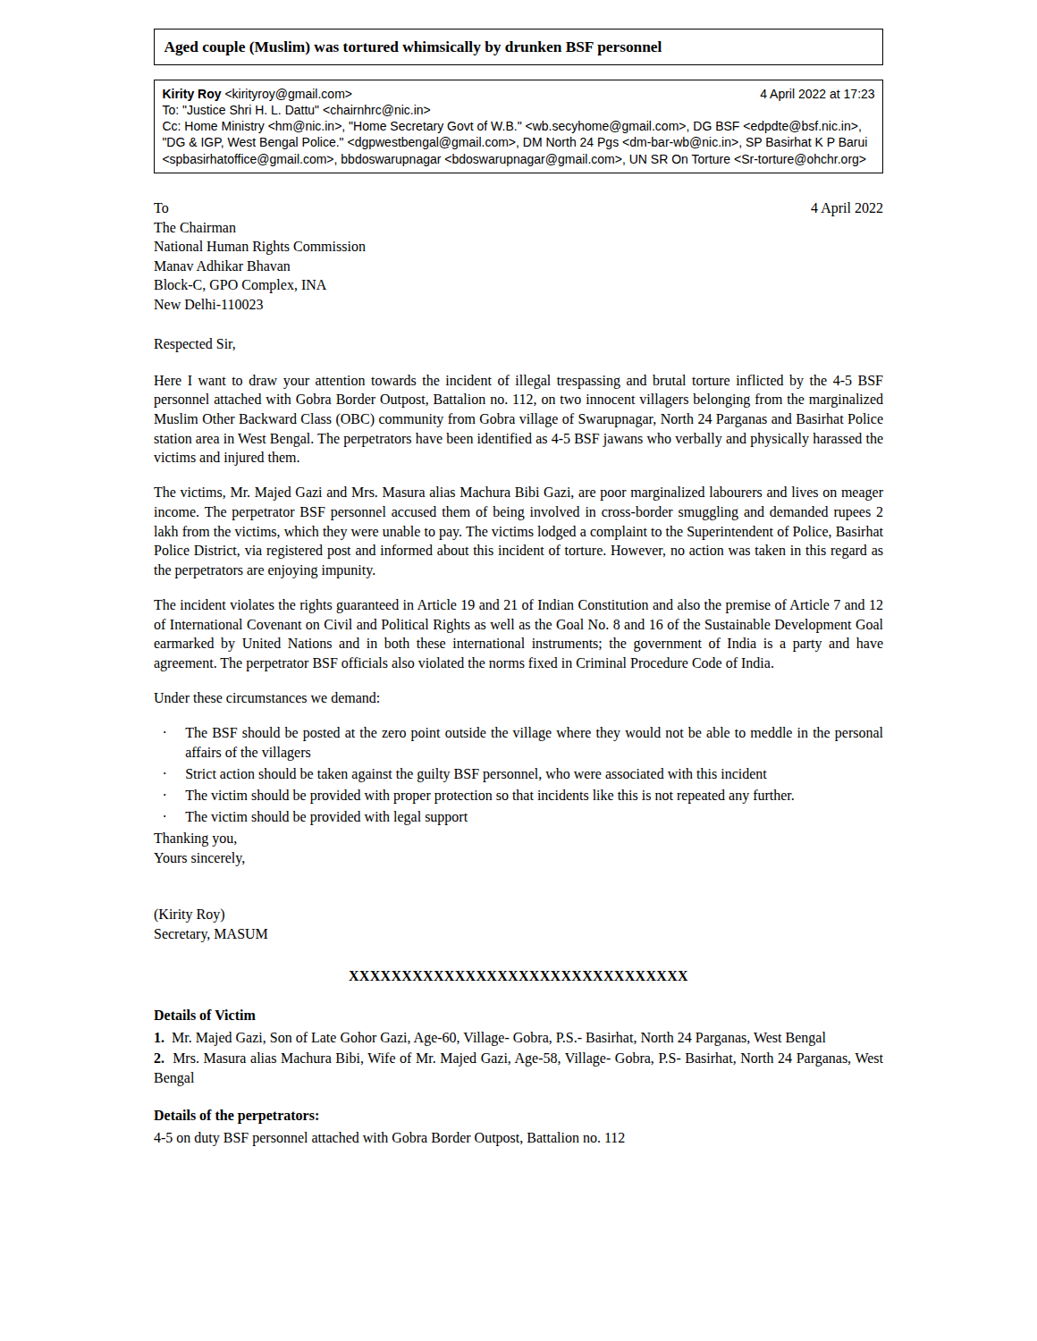Aged couple (Muslim) was tortured whimsically by drunken BSF personnel
4 April 2022 at 17:23 Kirity Roy <kirityroy@gmail.com>
To: "Justice Shri H. L. Dattu" <chairnhrc@nic.in>
Cc: Home Ministry <hm@nic.in>, "Home Secretary Govt of W.B." <wb.secyhome@gmail.com>, DG BSF <edpdte@bsf.nic.in>, "DG & IGP, West Bengal Police." <dgpwestbengal@gmail.com>, DM North 24 Pgs <dm-bar-wb@nic.in>, SP Basirhat K P Barui <spbasirhatoffice@gmail.com>, bbdoswarupnagar <bdoswarupnagar@gmail.com>, UN SR On Torture <Sr-torture@ohchr.org>
4 April 2022 To
The Chairman
National Human Rights Commission
Manav Adhikar Bhavan
Block-C, GPO Complex, INA
New Delhi-110023
Respected Sir,
Here I want to draw your attention towards the incident of illegal trespassing and brutal torture inflicted by the 4-5 BSF personnel attached with Gobra Border Outpost, Battalion no. 112, on two innocent villagers belonging from the marginalized Muslim Other Backward Class (OBC) community from Gobra village of Swarupnagar, North 24 Parganas and Basirhat Police station area in West Bengal. The perpetrators have been identified as 4-5 BSF jawans who verbally and physically harassed the victims and injured them.
The victims, Mr. Majed Gazi and Mrs. Masura alias Machura Bibi Gazi, are poor marginalized labourers and lives on meager income. The perpetrator BSF personnel accused them of being involved in cross-border smuggling and demanded rupees 2 lakh from the victims, which they were unable to pay. The victims lodged a complaint to the Superintendent of Police, Basirhat Police District, via registered post and informed about this incident of torture. However, no action was taken in this regard as the perpetrators are enjoying impunity.
The incident violates the rights guaranteed in Article 19 and 21 of Indian Constitution and also the premise of Article 7 and 12 of International Covenant on Civil and Political Rights as well as the Goal No. 8 and 16 of the Sustainable Development Goal earmarked by United Nations and in both these international instruments; the government of India is a party and have agreement. The perpetrator BSF officials also violated the norms fixed in Criminal Procedure Code of India.
Under these circumstances we demand:
The BSF should be posted at the zero point outside the village where they would not be able to meddle in the personal affairs of the villagers
Strict action should be taken against the guilty BSF personnel, who were associated with this incident
The victim should be provided with proper protection so that incidents like this is not repeated any further.
The victim should be provided with legal support
Thanking you,
Yours sincerely,
(Kirity Roy)
Secretary, MASUM
XXXXXXXXXXXXXXXXXXXXXXXXXXXXXXXX
Details of Victim
1. Mr. Majed Gazi, Son of Late Gohor Gazi, Age-60, Village- Gobra, P.S.- Basirhat, North 24 Parganas, West Bengal
2. Mrs. Masura alias Machura Bibi, Wife of Mr. Majed Gazi, Age-58, Village- Gobra, P.S- Basirhat, North 24 Parganas, West Bengal
Details of the perpetrators:
4-5 on duty BSF personnel attached with Gobra Border Outpost, Battalion no. 112